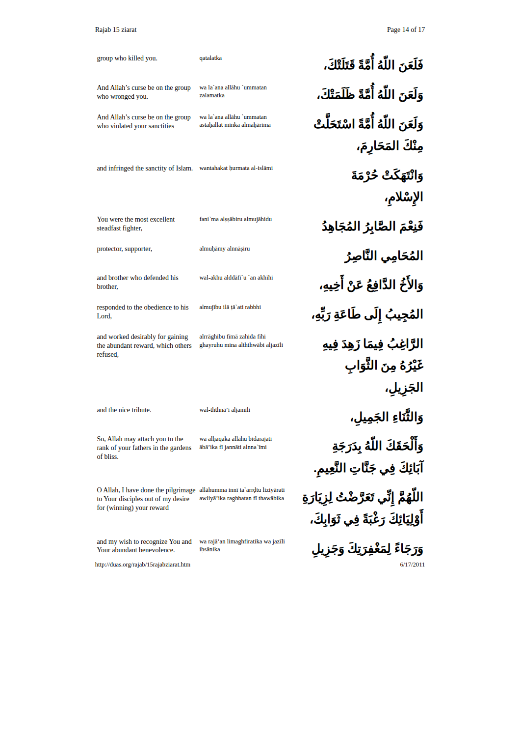Rajab 15 ziarat
Page 14 of 17
| group who killed you. | qatalatka | فَلَعَنَ اللّهُ أُمَّةً قَتَلَتْكَ، |
| And Allah’s curse be on the group who wronged you. | wa la`ana allāhu `ummatan ẓalamatka | وَلَعَنَ اللّهُ أُمَّةً ظَلَمَتْكَ، |
| And Allah’s curse be on the group who violated your sanctities | wa la`ana allāhu `ummatan astaḥallat minka almaḥārima | وَلَعَنَ اللّهُ أُمَّةً اسْتَحَلَّتْ مِنْكَ المَحَارِمَ، |
| and infringed the sanctity of Islam. | wantahakat ḥurmata al-islāmi | وَانْتَهَكَتْ حُرْمَةَ الإِسْلامِ، |
| You were the most excellent steadfast fighter, | fani`ma alṣṣābiru almujāhidu | فَنِعْمَ الصَّابِرُ المُجَاهِدُ |
| protector, supporter, | almuḥāmy alnnāṣiru | المُحَامِي النَّاصِرُ |
| and brother who defended his brother, | wal-akhu alddāfi`u `an akhīhi | وَالأَخُ الدَّافِعُ عَنْ أَخِيهِ، |
| responded to the obedience to his Lord, | almujību ilā ṭā`ati rabbhi | المُجِيبُ إِلَى طَاعَةِ رَبِّهِ، |
| and worked desirably for gaining the abundant reward, which others refused, | alrrāghibu fīmā zahida fīhi ghayruhu mina alththwābi aljazīli | الرَّاغِبُ فِيمَا زَهِدَ فِيهِ غَيْرُهُ مِنَ الثَّوَابِ الجَزِيلِ، |
| and the nice tribute. | wal-ththnā’i aljamīli | وَالثَّنَاءِ الجَمِيلِ، |
| So, Allah may attach you to the rank of your fathers in the gardens of bliss. | wa alḥaqaka allāhu bidarajati ābā’ika fī jannāti alnna`īmi | وَأَلْحَقَكَ اللّهُ بِدَرَجَةِ آبَائِكَ فِي جَنَّاتِ النَّعِيمِ. |
| O Allah, I have done the pilgrimage to Your disciples out of my desire for (winning) your reward | allāhumma innī ta`arrḍtu liziyārati awliyā’ika raghbatan fī thawābika | اللّهُمَّ إِنِّي تَعَرَّضْتُ لِزِيَارَةِ أَوْلِيَائِكَ رَغْبَةً فِي ثَوَابِكَ، |
| and my wish to recognize You and Your abundant benevolence. | wa rajā’an limaghfiratika wa jazīli iḥsānika | وَرَجَاءً لِمَغْفِرَتِكَ وَجَزِيلِ |
http://duas.org/rajab/15rajabziarat.htm
6/17/2011